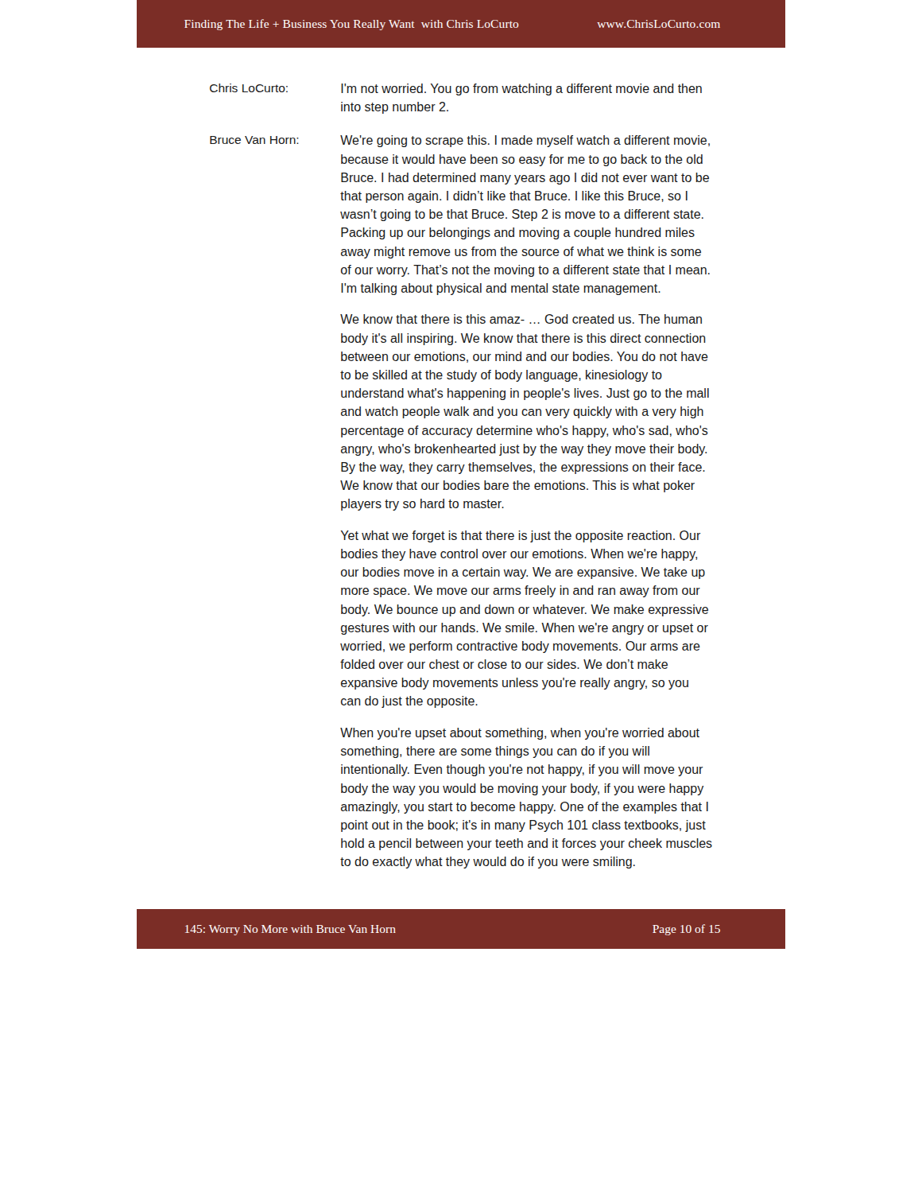Finding The Life + Business You Really Want with Chris LoCurto www.ChrisLoCurto.com
Chris LoCurto:
I'm not worried. You go from watching a different movie and then into step number 2.
Bruce Van Horn:
We're going to scrape this. I made myself watch a different movie, because it would have been so easy for me to go back to the old Bruce. I had determined many years ago I did not ever want to be that person again. I didn’t like that Bruce. I like this Bruce, so I wasn’t going to be that Bruce. Step 2 is move to a different state. Packing up our belongings and moving a couple hundred miles away might remove us from the source of what we think is some of our worry. That’s not the moving to a different state that I mean. I'm talking about physical and mental state management.
We know that there is this amaz- … God created us. The human body it's all inspiring. We know that there is this direct connection between our emotions, our mind and our bodies. You do not have to be skilled at the study of body language, kinesiology to understand what's happening in people's lives. Just go to the mall and watch people walk and you can very quickly with a very high percentage of accuracy determine who's happy, who's sad, who's angry, who's brokenhearted just by the way they move their body. By the way, they carry themselves, the expressions on their face. We know that our bodies bare the emotions. This is what poker players try so hard to master.
Yet what we forget is that there is just the opposite reaction. Our bodies they have control over our emotions. When we're happy, our bodies move in a certain way. We are expansive. We take up more space. We move our arms freely in and ran away from our body. We bounce up and down or whatever. We make expressive gestures with our hands. We smile. When we're angry or upset or worried, we perform contractive body movements. Our arms are folded over our chest or close to our sides. We don’t make expansive body movements unless you're really angry, so you can do just the opposite.
When you're upset about something, when you're worried about something, there are some things you can do if you will intentionally. Even though you're not happy, if you will move your body the way you would be moving your body, if you were happy amazingly, you start to become happy. One of the examples that I point out in the book; it's in many Psych 101 class textbooks, just hold a pencil between your teeth and it forces your cheek muscles to do exactly what they would do if you were smiling.
145: Worry No More with Bruce Van Horn Page 10 of 15